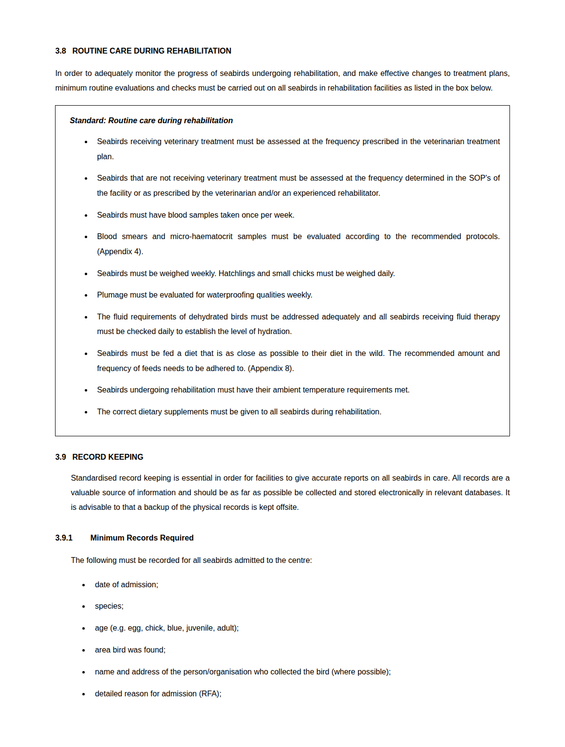3.8 ROUTINE CARE DURING REHABILITATION
In order to adequately monitor the progress of seabirds undergoing rehabilitation, and make effective changes to treatment plans, minimum routine evaluations and checks must be carried out on all seabirds in rehabilitation facilities as listed in the box below.
Standard: Routine care during rehabilitation
Seabirds receiving veterinary treatment must be assessed at the frequency prescribed in the veterinarian treatment plan.
Seabirds that are not receiving veterinary treatment must be assessed at the frequency determined in the SOP's of the facility or as prescribed by the veterinarian and/or an experienced rehabilitator.
Seabirds must have blood samples taken once per week.
Blood smears and micro-haematocrit samples must be evaluated according to the recommended protocols. (Appendix 4).
Seabirds must be weighed weekly. Hatchlings and small chicks must be weighed daily.
Plumage must be evaluated for waterproofing qualities weekly.
The fluid requirements of dehydrated birds must be addressed adequately and all seabirds receiving fluid therapy must be checked daily to establish the level of hydration.
Seabirds must be fed a diet that is as close as possible to their diet in the wild. The recommended amount and frequency of feeds needs to be adhered to. (Appendix 8).
Seabirds undergoing rehabilitation must have their ambient temperature requirements met.
The correct dietary supplements must be given to all seabirds during rehabilitation.
3.9 RECORD KEEPING
Standardised record keeping is essential in order for facilities to give accurate reports on all seabirds in care. All records are a valuable source of information and should be as far as possible be collected and stored electronically in relevant databases. It is advisable to that a backup of the physical records is kept offsite.
3.9.1 Minimum Records Required
The following must be recorded for all seabirds admitted to the centre:
date of admission;
species;
age (e.g. egg, chick, blue, juvenile, adult);
area bird was found;
name and address of the person/organisation who collected the bird (where possible);
detailed reason for admission (RFA);